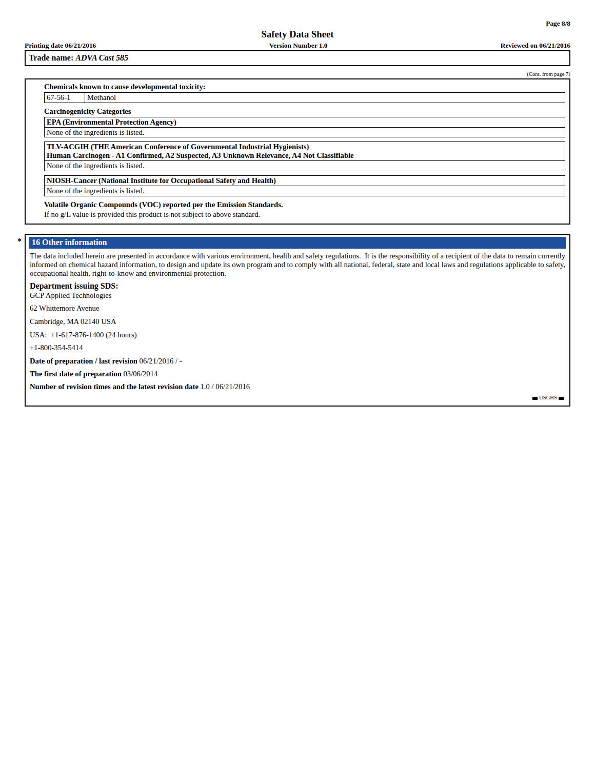Page 8/8
Safety Data Sheet
Printing date 06/21/2016 Version Number 1.0 Reviewed on 06/21/2016
Trade name: ADVA Cast 585
(Cont. from page 7)
Chemicals known to cause developmental toxicity:
| 67-56-1 | Methanol |
Carcinogenicity Categories
| EPA (Environmental Protection Agency) |
| None of the ingredients is listed. |
| TLV-ACGIH (THE American Conference of Governmental Industrial Hygienists) Human Carcinogen - A1 Confirmed, A2 Suspected, A3 Unknown Relevance, A4 Not Classifiable |
| None of the ingredients is listed. |
| NIOSH-Cancer (National Institute for Occupational Safety and Health) |
| None of the ingredients is listed. |
Volatile Organic Compounds (VOC) reported per the Emission Standards.
If no g/L value is provided this product is not subject to above standard.
*
16 Other information
The data included herein are presented in accordance with various environment, health and safety regulations. It is the responsibility of a recipient of the data to remain currently informed on chemical hazard information, to design and update its own program and to comply with all national, federal, state and local laws and regulations applicable to safety, occupational health, right-to-know and environmental protection.
Department issuing SDS:
GCP Applied Technologies
62 Whittemore Avenue
Cambridge, MA 02140 USA
USA: +1-617-876-1400 (24 hours)
+1-800-354-5414
Date of preparation / last revision 06/21/2016 / -
The first date of preparation 03/06/2014
Number of revision times and the latest revision date 1.0 / 06/21/2016
USGHS